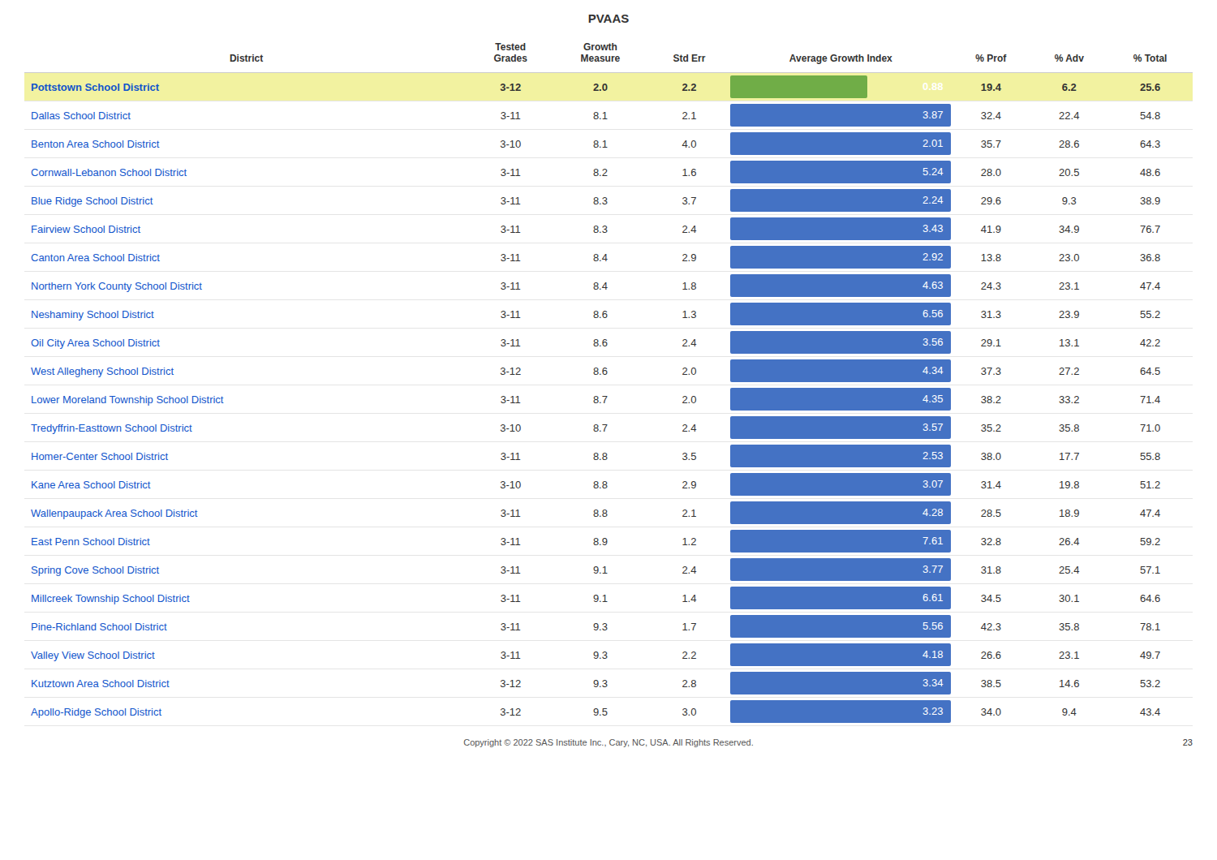PVAAS
| District | Tested Grades | Growth Measure | Std Err | Average Growth Index | % Prof | % Adv | % Total |
| --- | --- | --- | --- | --- | --- | --- | --- |
| Pottstown School District | 3-12 | 2.0 | 2.2 | 0.88 | 19.4 | 6.2 | 25.6 |
| Dallas School District | 3-11 | 8.1 | 2.1 | 3.87 | 32.4 | 22.4 | 54.8 |
| Benton Area School District | 3-10 | 8.1 | 4.0 | 2.01 | 35.7 | 28.6 | 64.3 |
| Cornwall-Lebanon School District | 3-11 | 8.2 | 1.6 | 5.24 | 28.0 | 20.5 | 48.6 |
| Blue Ridge School District | 3-11 | 8.3 | 3.7 | 2.24 | 29.6 | 9.3 | 38.9 |
| Fairview School District | 3-11 | 8.3 | 2.4 | 3.43 | 41.9 | 34.9 | 76.7 |
| Canton Area School District | 3-11 | 8.4 | 2.9 | 2.92 | 13.8 | 23.0 | 36.8 |
| Northern York County School District | 3-11 | 8.4 | 1.8 | 4.63 | 24.3 | 23.1 | 47.4 |
| Neshaminy School District | 3-11 | 8.6 | 1.3 | 6.56 | 31.3 | 23.9 | 55.2 |
| Oil City Area School District | 3-11 | 8.6 | 2.4 | 3.56 | 29.1 | 13.1 | 42.2 |
| West Allegheny School District | 3-12 | 8.6 | 2.0 | 4.34 | 37.3 | 27.2 | 64.5 |
| Lower Moreland Township School District | 3-11 | 8.7 | 2.0 | 4.35 | 38.2 | 33.2 | 71.4 |
| Tredyffrin-Easttown School District | 3-10 | 8.7 | 2.4 | 3.57 | 35.2 | 35.8 | 71.0 |
| Homer-Center School District | 3-11 | 8.8 | 3.5 | 2.53 | 38.0 | 17.7 | 55.8 |
| Kane Area School District | 3-10 | 8.8 | 2.9 | 3.07 | 31.4 | 19.8 | 51.2 |
| Wallenpaupack Area School District | 3-11 | 8.8 | 2.1 | 4.28 | 28.5 | 18.9 | 47.4 |
| East Penn School District | 3-11 | 8.9 | 1.2 | 7.61 | 32.8 | 26.4 | 59.2 |
| Spring Cove School District | 3-11 | 9.1 | 2.4 | 3.77 | 31.8 | 25.4 | 57.1 |
| Millcreek Township School District | 3-11 | 9.1 | 1.4 | 6.61 | 34.5 | 30.1 | 64.6 |
| Pine-Richland School District | 3-11 | 9.3 | 1.7 | 5.56 | 42.3 | 35.8 | 78.1 |
| Valley View School District | 3-11 | 9.3 | 2.2 | 4.18 | 26.6 | 23.1 | 49.7 |
| Kutztown Area School District | 3-12 | 9.3 | 2.8 | 3.34 | 38.5 | 14.6 | 53.2 |
| Apollo-Ridge School District | 3-12 | 9.5 | 3.0 | 3.23 | 34.0 | 9.4 | 43.4 |
Copyright © 2022 SAS Institute Inc., Cary, NC, USA. All Rights Reserved. 23